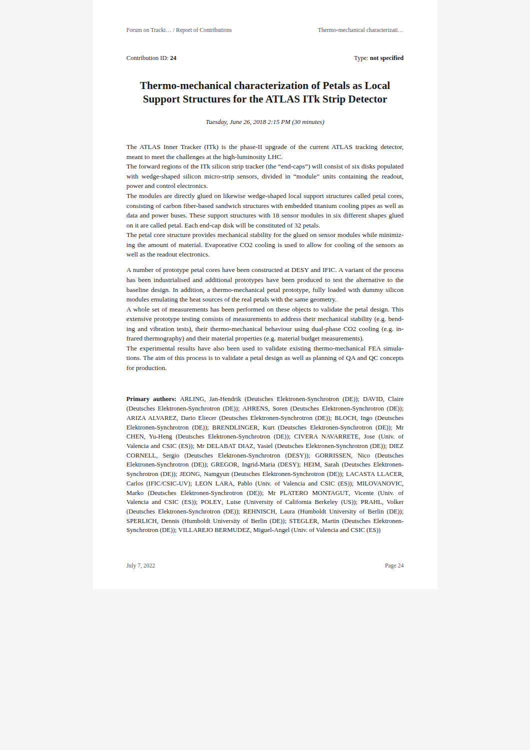Forum on Tracki… / Report of Contributions
Thermo-mechanical characterizati…
Contribution ID: 24
Type: not specified
Thermo-mechanical characterization of Petals as Local Support Structures for the ATLAS ITk Strip Detector
Tuesday, June 26, 2018 2:15 PM (30 minutes)
The ATLAS Inner Tracker (ITk) is the phase-II upgrade of the current ATLAS tracking detector, meant to meet the challenges at the high-luminosity LHC.
The forward regions of the ITk silicon strip tracker (the “end-caps”) will consist of six disks populated with wedge-shaped silicon micro-strip sensors, divided in “module” units containing the readout, power and control electronics.
The modules are directly glued on likewise wedge-shaped local support structures called petal cores, consisting of carbon fiber-based sandwich structures with embedded titanium cooling pipes as well as data and power buses. These support structures with 18 sensor modules in six different shapes glued on it are called petal. Each end-cap disk will be constituted of 32 petals.
The petal core structure provides mechanical stability for the glued on sensor modules while minimizing the amount of material. Evaporative CO2 cooling is used to allow for cooling of the sensors as well as the readout electronics.
A number of prototype petal cores have been constructed at DESY and IFIC. A variant of the process has been industrialised and additional prototypes have been produced to test the alternative to the baseline design. In addition, a thermo-mechanical petal prototype, fully loaded with dummy silicon modules emulating the heat sources of the real petals with the same geometry.
A whole set of measurements has been performed on these objects to validate the petal design. This extensive prototype testing consists of measurements to address their mechanical stability (e.g. bending and vibration tests), their thermo-mechanical behaviour using dual-phase CO2 cooling (e.g. infrared thermography) and their material properties (e.g. material budget measurements).
The experimental results have also been used to validate existing thermo-mechanical FEA simulations. The aim of this process is to validate a petal design as well as planning of QA and QC concepts for production.
Primary authors: ARLING, Jan-Hendrik (Deutsches Elektronen-Synchrotron (DE)); DAVID, Claire (Deutsches Elektronen-Synchrotron (DE)); AHRENS, Soren (Deutsches Elektronen-Synchrotron (DE)); ARIZA ALVAREZ, Dario Eliecer (Deutsches Elektronen-Synchrotron (DE)); BLOCH, Ingo (Deutsches Elektronen-Synchrotron (DE)); BRENDLINGER, Kurt (Deutsches Elektronen-Synchrotron (DE)); Mr CHEN, Yu-Heng (Deutsches Elektronen-Synchrotron (DE)); CIVERA NAVARRETE, Jose (Univ. of Valencia and CSIC (ES)); Mr DELABAT DIAZ, Yasiel (Deutsches Elektronen-Synchrotron (DE)); DIEZ CORNELL, Sergio (Deutsches Elektronen-Synchrotron (DESY)); GORRISSEN, Nico (Deutsches Elektronen-Synchrotron (DE)); GREGOR, Ingrid-Maria (DESY); HEIM, Sarah (Deutsches Elektronen-Synchrotron (DE)); JEONG, Namgyun (Deutsches Elektronen-Synchrotron (DE)); LACASTA LLACER, Carlos (IFIC/CSIC-UV); LEON LARA, Pablo (Univ. of Valencia and CSIC (ES)); MILOVANOVIC, Marko (Deutsches Elektronen-Synchrotron (DE)); Mr PLATERO MONTAGUT, Vicente (Univ. of Valencia and CSIC (ES)); POLEY, Luise (University of California Berkeley (US)); PRAHL, Volker (Deutsches Elektronen-Synchrotron (DE)); REHNISCH, Laura (Humboldt University of Berlin (DE)); SPERLICH, Dennis (Humboldt University of Berlin (DE)); STEGLER, Martin (Deutsches Elektronen-Synchrotron (DE)); VILLAREJO BERMUDEZ, Miguel-Angel (Univ. of Valencia and CSIC (ES))
July 7, 2022
Page 24